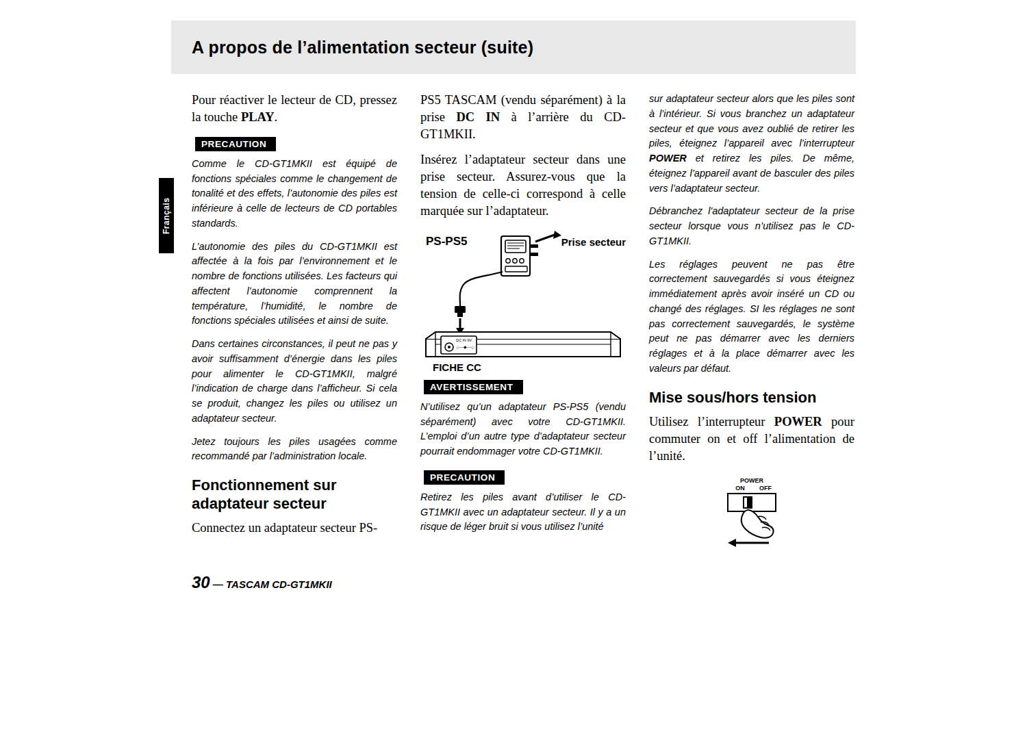A propos de l’alimentation secteur (suite)
Français
Pour réactiver le lecteur de CD, pressez la touche PLAY.
PRECAUTION
Comme le CD-GT1MKII est équipé de fonctions spéciales comme le changement de tonalité et des effets, l’autonomie des piles est inférieure à celle de lecteurs de CD portables standards.
L’autonomie des piles du CD-GT1MKII est affectée à la fois par l’environnement et le nombre de fonctions utilisées. Les facteurs qui affectent l’autonomie comprennent la température, l’humidité, le nombre de fonctions spéciales utilisées et ainsi de suite.
Dans certaines circonstances, il peut ne pas y avoir suffisamment d’énergie dans les piles pour alimenter le CD-GT1MKII, malgré l’indication de charge dans l’afficheur. Si cela se produit, changez les piles ou utilisez un adaptateur secteur.
Jetez toujours les piles usagées comme recommandé par l’administration locale.
Fonctionnement sur
adaptateur secteur
Connectez un adaptateur secteur PS-
PS5 TASCAM (vendu séparément) à la prise DC IN à l’arrière du CD-GT1MKII.
Insérez l’adaptateur secteur dans une prise secteur. Assurez-vous que la tension de celle-ci correspond à celle marquée sur l’adaptateur.
PS-PS5 Prise secteur FICHE CC DC IN 9V ◇—◆—◇
AVERTISSEMENT
N’utilisez qu’un adaptateur PS-PS5 (vendu séparément) avec votre CD-GT1MKII. L’emploi d’un autre type d’adaptateur secteur pourrait endommager votre CD-GT1MKII.
PRECAUTION
Retirez les piles avant d’utiliser le CD-GT1MKII avec un adaptateur secteur. Il y a un risque de léger bruit si vous utilisez l’unité
sur adaptateur secteur alors que les piles sont à l’intérieur. Si vous branchez un adaptateur secteur et que vous avez oublié de retirer les piles, éteignez l’appareil avec l’interrupteur POWER et retirez les piles. De même, éteignez l’appareil avant de basculer des piles vers l’adaptateur secteur.
Débranchez l'adaptateur secteur de la prise secteur lorsque vous n’utilisez pas le CD-GT1MKII.
Les réglages peuvent ne pas être correctement sauvegardés si vous éteignez immédiatement après avoir inséré un CD ou changé des réglages. SI les réglages ne sont pas correctement sauvegardés, le système peut ne pas démarrer avec les derniers réglages et à la place démarrer avec les valeurs par défaut.
Mise sous/hors tension
Utilisez l’interrupteur POWER pour commuter on et off l’alimentation de l’unité.
POWER ON OFF
30 — TASCAM CD-GT1MKII